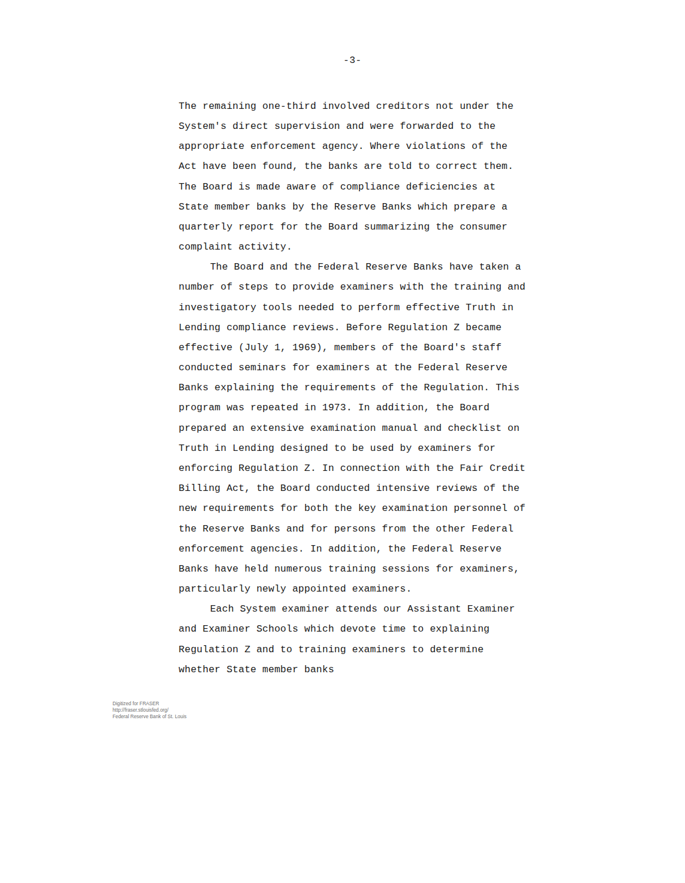-3-
The remaining one-third involved creditors not under the System's direct supervision and were forwarded to the appropriate enforcement agency. Where violations of the Act have been found, the banks are told to correct them. The Board is made aware of compliance deficiencies at State member banks by the Reserve Banks which prepare a quarterly report for the Board summarizing the consumer complaint activity.
The Board and the Federal Reserve Banks have taken a number of steps to provide examiners with the training and investigatory tools needed to perform effective Truth in Lending compliance reviews. Before Regulation Z became effective (July 1, 1969), members of the Board's staff conducted seminars for examiners at the Federal Reserve Banks explaining the requirements of the Regulation. This program was repeated in 1973. In addition, the Board prepared an extensive examination manual and checklist on Truth in Lending designed to be used by examiners for enforcing Regulation Z. In connection with the Fair Credit Billing Act, the Board conducted intensive reviews of the new requirements for both the key examination personnel of the Reserve Banks and for persons from the other Federal enforcement agencies. In addition, the Federal Reserve Banks have held numerous training sessions for examiners, particularly newly appointed examiners.
Each System examiner attends our Assistant Examiner and Examiner Schools which devote time to explaining Regulation Z and to training examiners to determine whether State member banks
Digitized for FRASER
http://fraser.stlouisfed.org/
Federal Reserve Bank of St. Louis